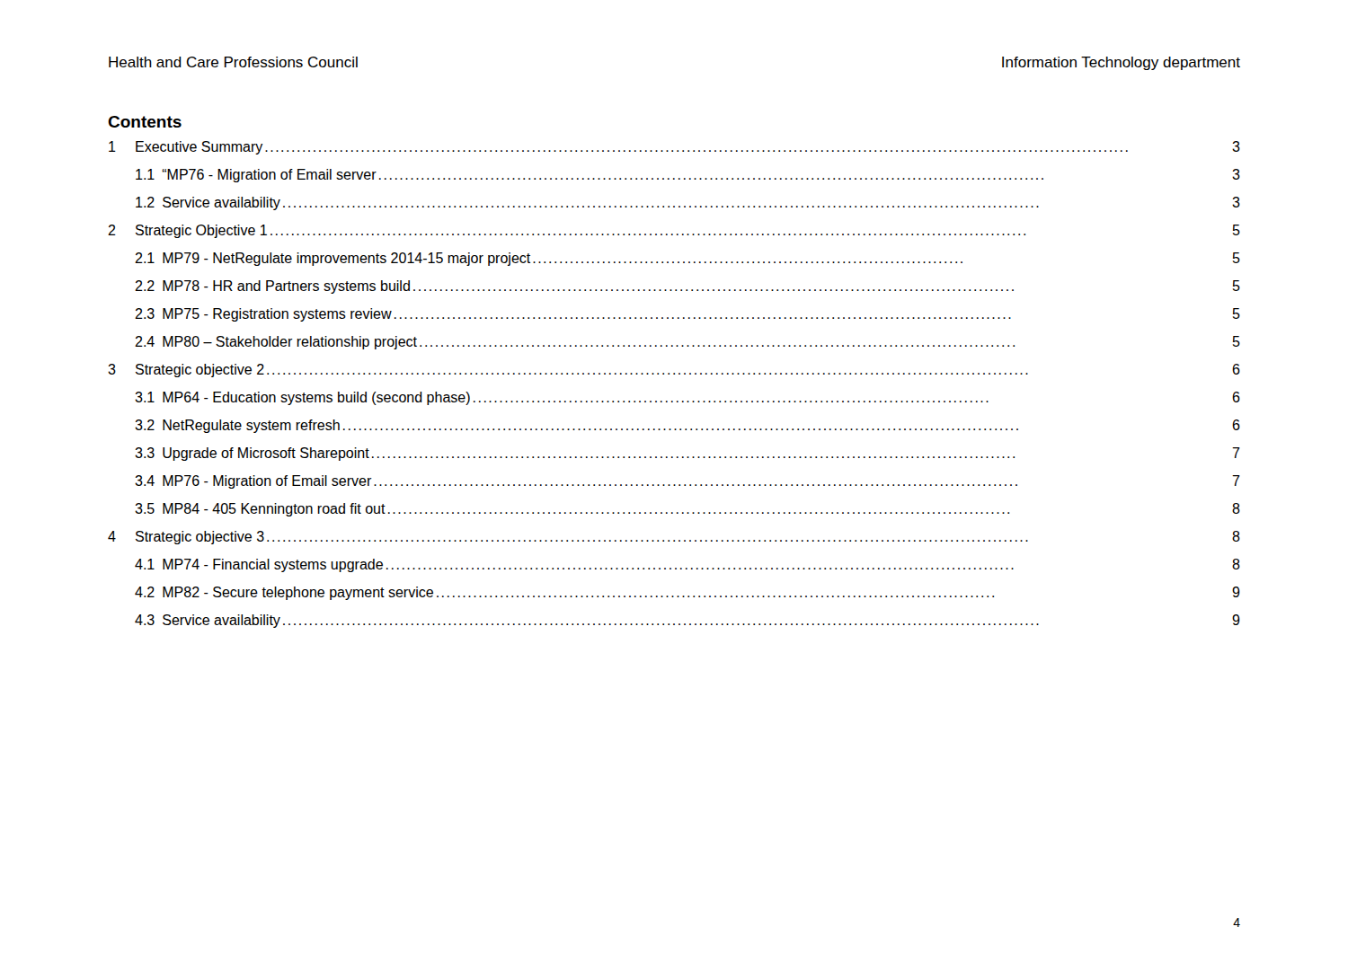Health and Care Professions Council
Information Technology department
Contents
1 Executive Summary .................................................................................................................................................................. 3
1.1 “MP76 - Migration of Email server ............................................................................................................................. 3
1.2 Service availability .............................................................................................................................................. 3
2 Strategic Objective 1 .............................................................................................................................................. 5
2.1 MP79 - NetRegulate improvements 2014-15 major project ................................................................................. 5
2.2 MP78 - HR and Partners systems build ................................................................................................................. 5
2.3 MP75 - Registration systems review .................................................................................................................... 5
2.4 MP80 – Stakeholder relationship project ................................................................................................................ 5
3 Strategic objective 2 ............................................................................................................................................... 6
3.1 MP64 - Education systems build (second phase) ................................................................................................. 6
3.2 NetRegulate system refresh ............................................................................................................................... 6
3.3 Upgrade of Microsoft Sharepoint ......................................................................................................................... 7
3.4 MP76 - Migration of Email server ......................................................................................................................... 7
3.5 MP84 - 405 Kennington road fit out ..................................................................................................................... 8
4 Strategic objective 3 ............................................................................................................................................... 8
4.1 MP74 - Financial systems upgrade ...................................................................................................................... 8
4.2 MP82 - Secure telephone payment service ......................................................................................................... 9
4.3 Service availability .............................................................................................................................................. 9
4